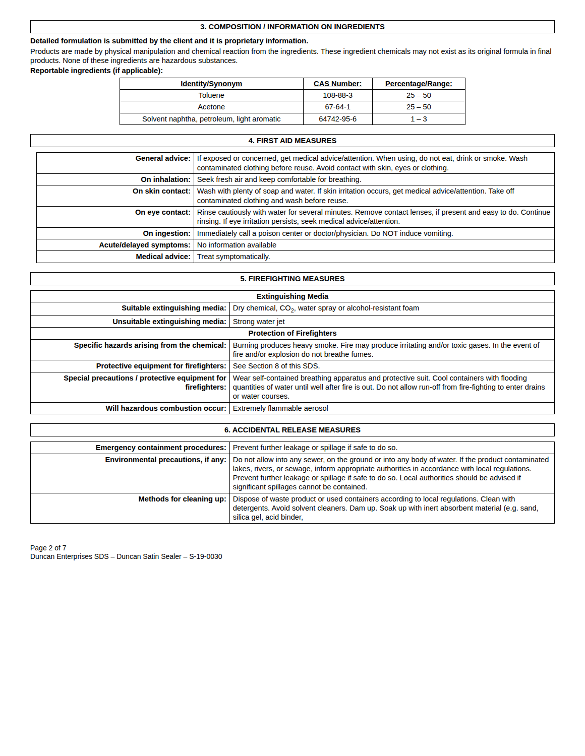3. COMPOSITION / INFORMATION ON INGREDIENTS
Detailed formulation is submitted by the client and it is proprietary information.
Products are made by physical manipulation and chemical reaction from the ingredients. These ingredient chemicals may not exist as its original formula in final products. None of these ingredients are hazardous substances.
Reportable ingredients (if applicable):
| Identity/Synonym | CAS Number: | Percentage/Range: |
| --- | --- | --- |
| Toluene | 108-88-3 | 25 – 50 |
| Acetone | 67-64-1 | 25 – 50 |
| Solvent naphtha, petroleum, light aromatic | 64742-95-6 | 1 – 3 |
4. FIRST AID MEASURES
| | General advice: | If exposed or concerned, get medical advice/attention. When using, do not eat, drink or smoke. Wash contaminated clothing before reuse. Avoid contact with skin, eyes or clothing. |
| | On inhalation: | Seek fresh air and keep comfortable for breathing. |
| | On skin contact: | Wash with plenty of soap and water. If skin irritation occurs, get medical advice/attention. Take off contaminated clothing and wash before reuse. |
| | On eye contact: | Rinse cautiously with water for several minutes. Remove contact lenses, if present and easy to do. Continue rinsing. If eye irritation persists, seek medical advice/attention. |
| | On ingestion: | Immediately call a poison center or doctor/physician. Do NOT induce vomiting. |
| | Acute/delayed symptoms: | No information available |
| | Medical advice: | Treat symptomatically. |
5. FIREFIGHTING MEASURES
| Extinguishing Media |
| Suitable extinguishing media: | Dry chemical, CO 2 , water spray or alcohol-resistant foam |
| Unsuitable extinguishing media: | Strong water jet |
| Protection of Firefighters |
| Specific hazards arising from the chemical: | Burning produces heavy smoke. Fire may produce irritating and/or toxic gases. In the event of fire and/or explosion do not breathe fumes. |
| Protective equipment for firefighters: | See Section 8 of this SDS. |
| Special precautions / protective equipment for firefighters: | Wear self-contained breathing apparatus and protective suit. Cool containers with flooding quantities of water until well after fire is out. Do not allow run-off from fire-fighting to enter drains or water courses. |
| Will hazardous combustion occur: | Extremely flammable aerosol |
6. ACCIDENTAL RELEASE MEASURES
| Emergency containment procedures: | Prevent further leakage or spillage if safe to do so. |
| Environmental precautions, if any: | Do not allow into any sewer, on the ground or into any body of water. If the product contaminated lakes, rivers, or sewage, inform appropriate authorities in accordance with local regulations. Prevent further leakage or spillage if safe to do so. Local authorities should be advised if significant spillages cannot be contained. |
| Methods for cleaning up: | Dispose of waste product or used containers according to local regulations. Clean with detergents. Avoid solvent cleaners. Dam up. Soak up with inert absorbent material (e.g. sand, silica gel, acid binder, |
Page 2 of 7
Duncan Enterprises SDS – Duncan Satin Sealer – S-19-0030